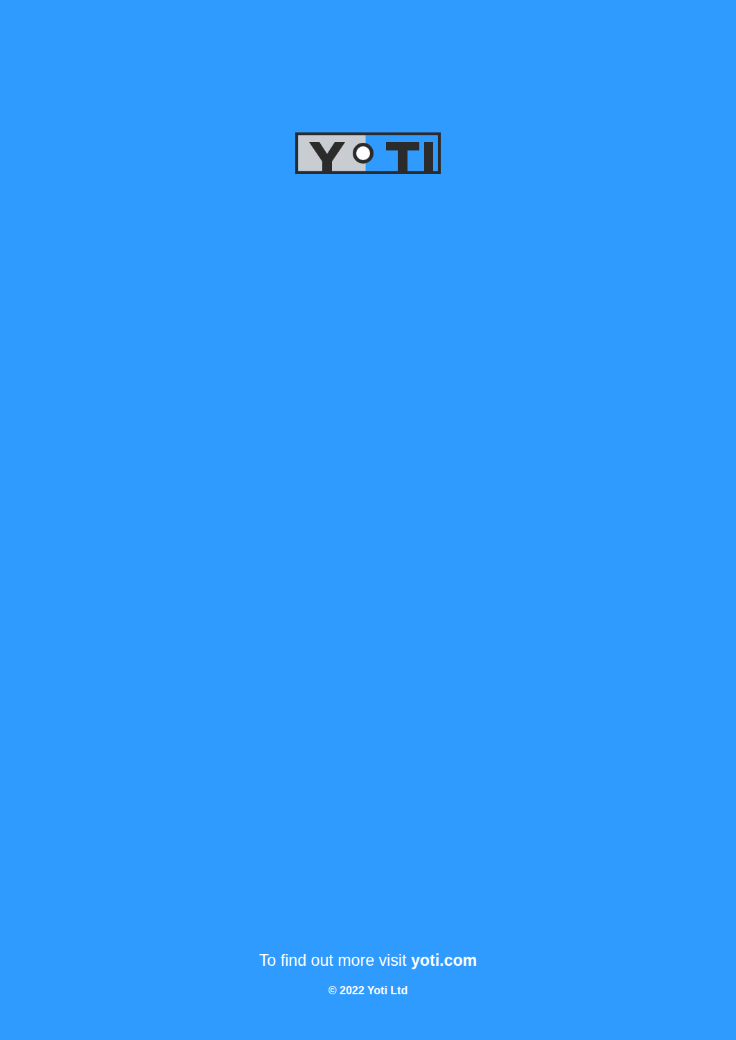To find out more visit yoti.com
© 2022 Yoti Ltd